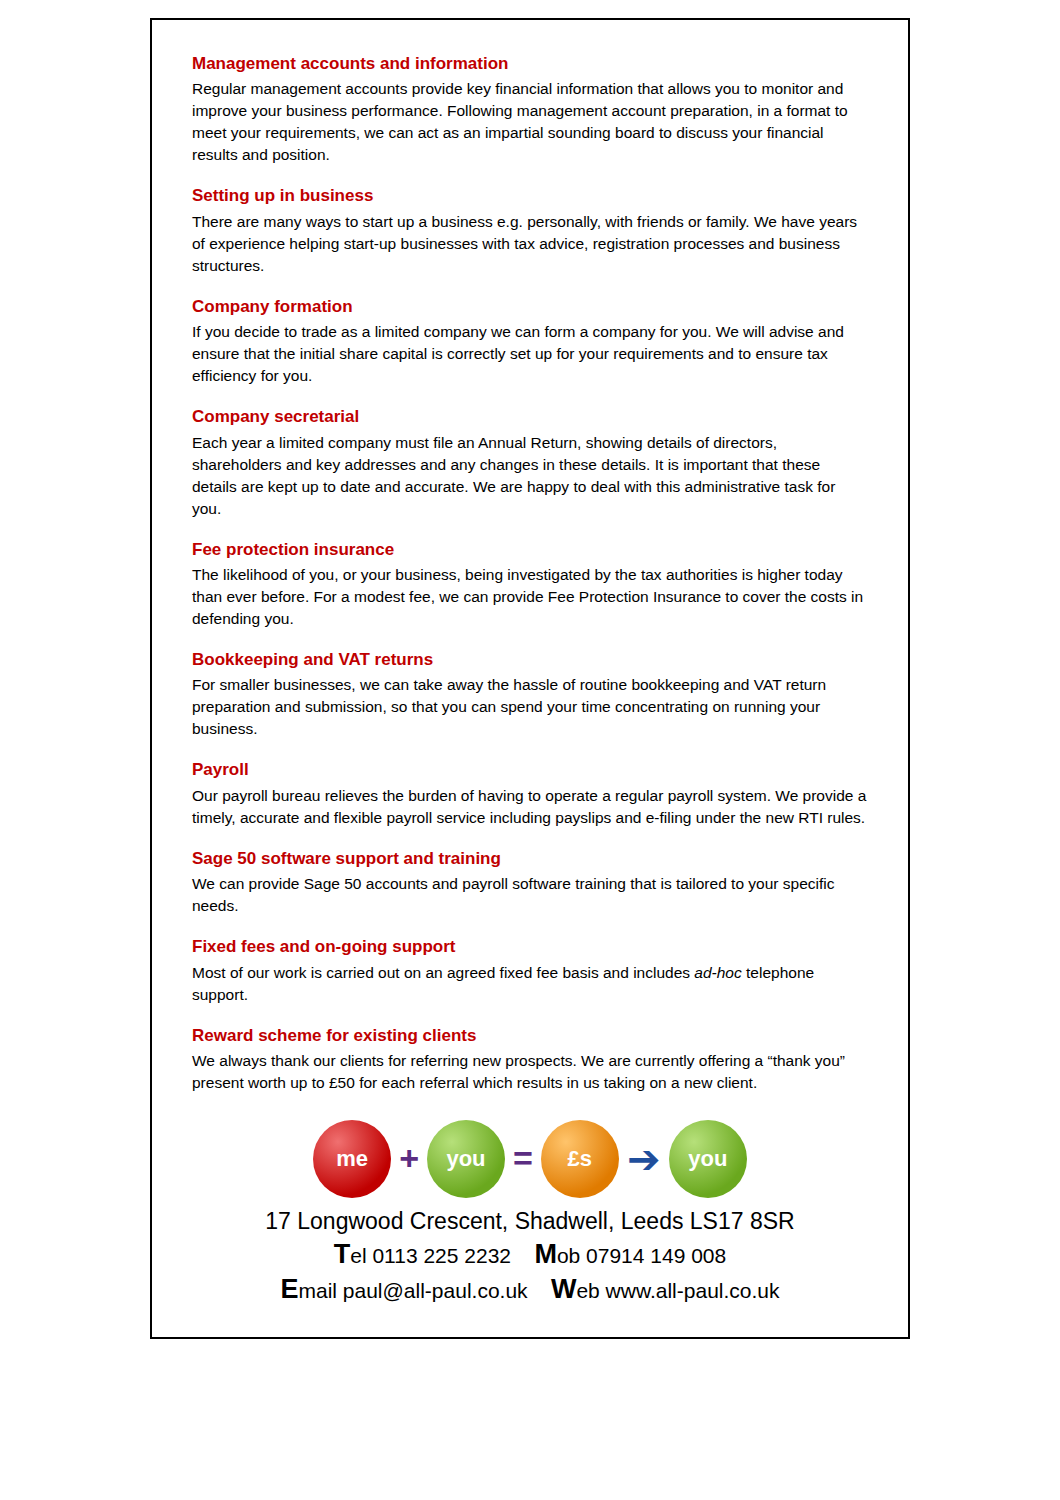Management accounts and information
Regular management accounts provide key financial information that allows you to monitor and improve your business performance. Following management account preparation, in a format to meet your requirements, we can act as an impartial sounding board to discuss your financial results and position.
Setting up in business
There are many ways to start up a business e.g. personally, with friends or family. We have years of experience helping start-up businesses with tax advice, registration processes and business structures.
Company formation
If you decide to trade as a limited company we can form a company for you. We will advise and ensure that the initial share capital is correctly set up for your requirements and to ensure tax efficiency for you.
Company secretarial
Each year a limited company must file an Annual Return, showing details of directors, shareholders and key addresses and any changes in these details. It is important that these details are kept up to date and accurate. We are happy to deal with this administrative task for you.
Fee protection insurance
The likelihood of you, or your business, being investigated by the tax authorities is higher today than ever before. For a modest fee, we can provide Fee Protection Insurance to cover the costs in defending you.
Bookkeeping and VAT returns
For smaller businesses, we can take away the hassle of routine bookkeeping and VAT return preparation and submission, so that you can spend your time concentrating on running your business.
Payroll
Our payroll bureau relieves the burden of having to operate a regular payroll system. We provide a timely, accurate and flexible payroll service including payslips and e-filing under the new RTI rules.
Sage 50 software support and training
We can provide Sage 50 accounts and payroll software training that is tailored to your specific needs.
Fixed fees and on-going support
Most of our work is carried out on an agreed fixed fee basis and includes ad-hoc telephone support.
Reward scheme for existing clients
We always thank our clients for referring new prospects. We are currently offering a “thank you” present worth up to £50 for each referral which results in us taking on a new client.
me
+
you
=
£s
➔
you
17 Longwood Crescent, Shadwell, Leeds LS17 8SR
Tel 0113 225 2232 Mob 07914 149 008
Email paul@all-paul.co.uk Web www.all-paul.co.uk